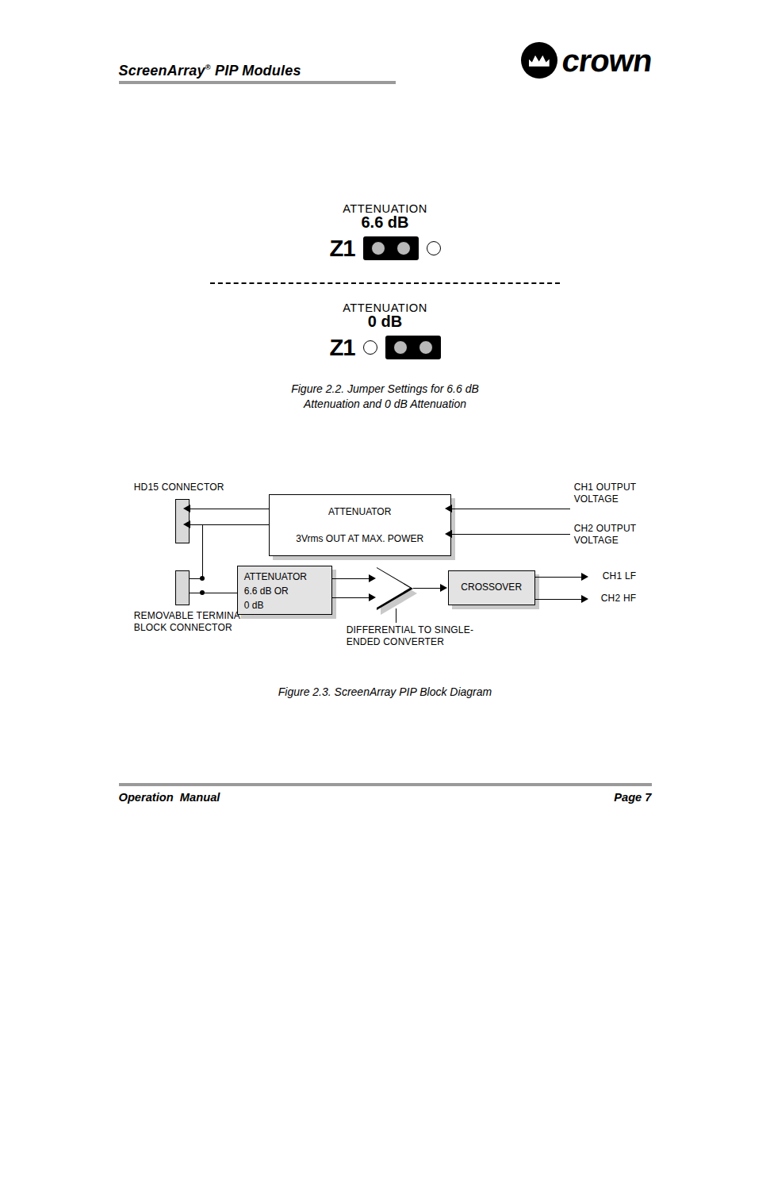ScreenArray® PIP Modules
crown
ATTENUATION
6.6 dB
Z1
ATTENUATION
0 dB
Z1
Figure 2.2. Jumper Settings for 6.6 dB
Attenuation and 0 dB Attenuation
HD15 CONNECTOR
CH1 OUTPUT
VOLTAGE
CH2 OUTPUT
VOLTAGE
REMOVABLE TERMINAL
BLOCK CONNECTOR
DIFFERENTIAL TO SINGLE-
ENDED CONVERTER
CH1 LF
CH2 HF
ATTENUATOR
3Vrms OUT AT MAX. POWER
ATTENUATOR
6.6 dB OR
0 dB
CROSSOVER
Figure 2.3. ScreenArray PIP Block Diagram
Operation Manual
Page 7